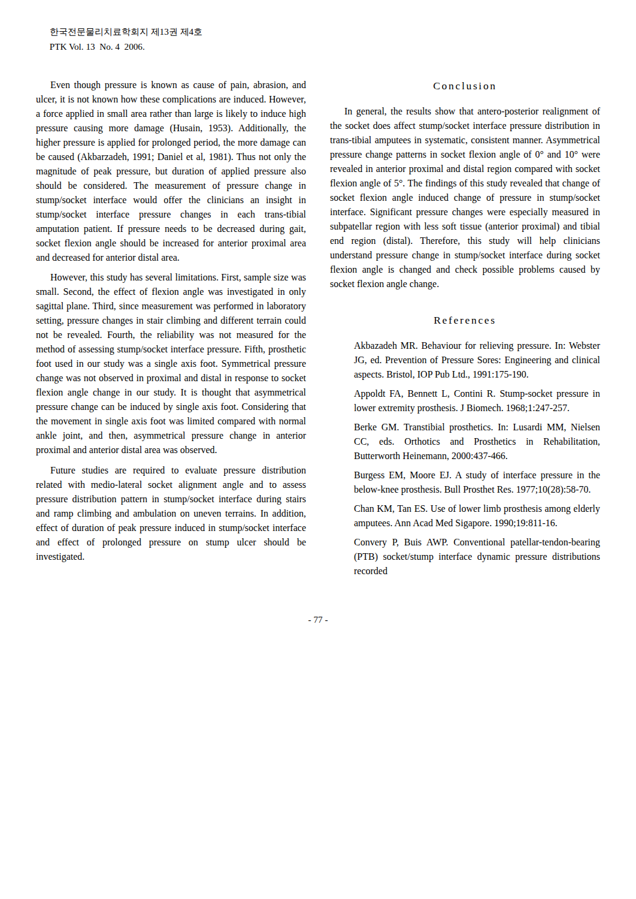한국전문물리치료학회지 제13권 제4호
PTK Vol. 13 No. 4 2006.
Even though pressure is known as cause of pain, abrasion, and ulcer, it is not known how these complications are induced. However, a force applied in small area rather than large is likely to induce high pressure causing more damage (Husain, 1953). Additionally, the higher pressure is applied for prolonged period, the more damage can be caused (Akbarzadeh, 1991; Daniel et al, 1981). Thus not only the magnitude of peak pressure, but duration of applied pressure also should be considered. The measurement of pressure change in stump/socket interface would offer the clinicians an insight in stump/socket interface pressure changes in each trans-tibial amputation patient. If pressure needs to be decreased during gait, socket flexion angle should be increased for anterior proximal area and decreased for anterior distal area.
However, this study has several limitations. First, sample size was small. Second, the effect of flexion angle was investigated in only sagittal plane. Third, since measurement was performed in laboratory setting, pressure changes in stair climbing and different terrain could not be revealed. Fourth, the reliability was not measured for the method of assessing stump/socket interface pressure. Fifth, prosthetic foot used in our study was a single axis foot. Symmetrical pressure change was not observed in proximal and distal in response to socket flexion angle change in our study. It is thought that asymmetrical pressure change can be induced by single axis foot. Considering that the movement in single axis foot was limited compared with normal ankle joint, and then, asymmetrical pressure change in anterior proximal and anterior distal area was observed.
Future studies are required to evaluate pressure distribution related with medio-lateral socket alignment angle and to assess pressure distribution pattern in stump/socket interface during stairs and ramp climbing and ambulation on uneven terrains. In addition, effect of duration of peak pressure induced in stump/socket interface and effect of prolonged pressure on stump ulcer should be investigated.
Conclusion
In general, the results show that antero-posterior realignment of the socket does affect stump/socket interface pressure distribution in trans-tibial amputees in systematic, consistent manner. Asymmetrical pressure change patterns in socket flexion angle of 0° and 10° were revealed in anterior proximal and distal region compared with socket flexion angle of 5°. The findings of this study revealed that change of socket flexion angle induced change of pressure in stump/socket interface. Significant pressure changes were especially measured in subpatellar region with less soft tissue (anterior proximal) and tibial end region (distal). Therefore, this study will help clinicians understand pressure change in stump/socket interface during socket flexion angle is changed and check possible problems caused by socket flexion angle change.
References
Akbazadeh MR. Behaviour for relieving pressure. In: Webster JG, ed. Prevention of Pressure Sores: Engineering and clinical aspects. Bristol, IOP Pub Ltd., 1991:175-190.
Appoldt FA, Bennett L, Contini R. Stump-socket pressure in lower extremity prosthesis. J Biomech. 1968;1:247-257.
Berke GM. Transtibial prosthetics. In: Lusardi MM, Nielsen CC, eds. Orthotics and Prosthetics in Rehabilitation, Butterworth Heinemann, 2000:437-466.
Burgess EM, Moore EJ. A study of interface pressure in the below-knee prosthesis. Bull Prosthet Res. 1977;10(28):58-70.
Chan KM, Tan ES. Use of lower limb prosthesis among elderly amputees. Ann Acad Med Sigapore. 1990;19:811-16.
Convery P, Buis AWP. Conventional patellar-tendon-bearing (PTB) socket/stump interface dynamic pressure distributions recorded
- 77 -